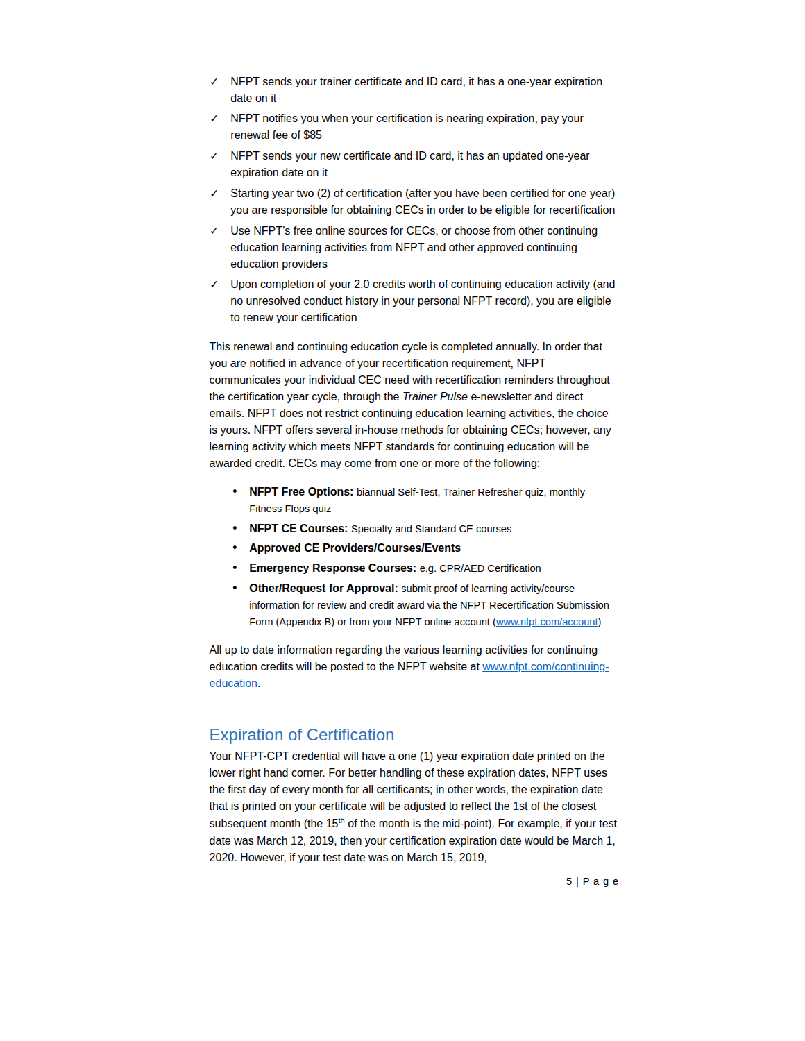NFPT sends your trainer certificate and ID card, it has a one-year expiration date on it
NFPT notifies you when your certification is nearing expiration, pay your renewal fee of $85
NFPT sends your new certificate and ID card, it has an updated one-year expiration date on it
Starting year two (2) of certification (after you have been certified for one year) you are responsible for obtaining CECs in order to be eligible for recertification
Use NFPT’s free online sources for CECs, or choose from other continuing education learning activities from NFPT and other approved continuing education providers
Upon completion of your 2.0 credits worth of continuing education activity (and no unresolved conduct history in your personal NFPT record), you are eligible to renew your certification
This renewal and continuing education cycle is completed annually. In order that you are notified in advance of your recertification requirement, NFPT communicates your individual CEC need with recertification reminders throughout the certification year cycle, through the Trainer Pulse e-newsletter and direct emails. NFPT does not restrict continuing education learning activities, the choice is yours. NFPT offers several in-house methods for obtaining CECs; however, any learning activity which meets NFPT standards for continuing education will be awarded credit. CECs may come from one or more of the following:
NFPT Free Options: biannual Self-Test, Trainer Refresher quiz, monthly Fitness Flops quiz
NFPT CE Courses: Specialty and Standard CE courses
Approved CE Providers/Courses/Events
Emergency Response Courses: e.g. CPR/AED Certification
Other/Request for Approval: submit proof of learning activity/course information for review and credit award via the NFPT Recertification Submission Form (Appendix B) or from your NFPT online account (www.nfpt.com/account)
All up to date information regarding the various learning activities for continuing education credits will be posted to the NFPT website at www.nfpt.com/continuing-education.
Expiration of Certification
Your NFPT-CPT credential will have a one (1) year expiration date printed on the lower right hand corner. For better handling of these expiration dates, NFPT uses the first day of every month for all certificants; in other words, the expiration date that is printed on your certificate will be adjusted to reflect the 1st of the closest subsequent month (the 15th of the month is the mid-point). For example, if your test date was March 12, 2019, then your certification expiration date would be March 1, 2020. However, if your test date was on March 15, 2019,
5 | P a g e